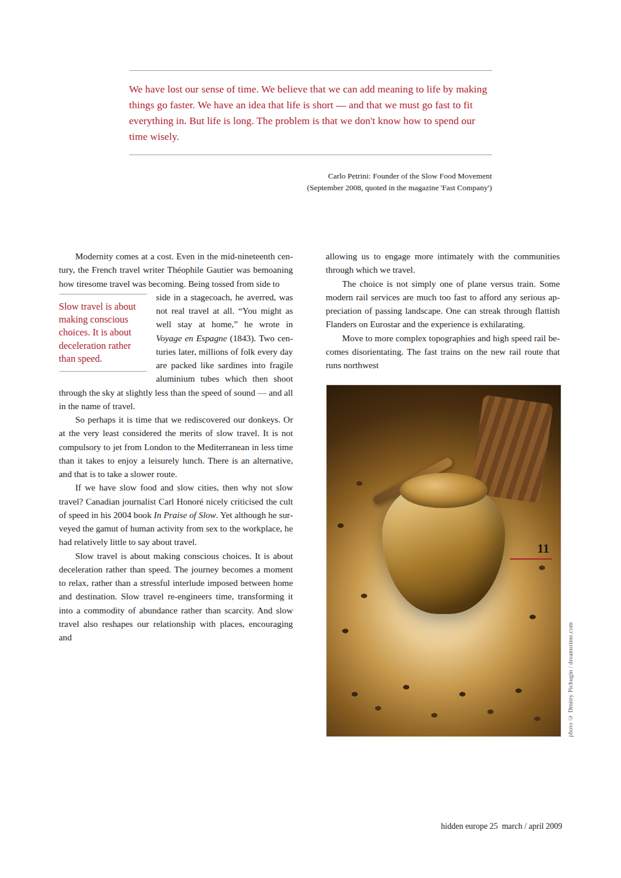We have lost our sense of time. We believe that we can add meaning to life by making things go faster. We have an idea that life is short — and that we must go fast to fit everything in. But life is long. The problem is that we don't know how to spend our time wisely.
Carlo Petrini: Founder of the Slow Food Movement
(September 2008, quoted in the magazine 'Fast Company')
Modernity comes at a cost. Even in the mid-nineteenth century, the French travel writer Théophile Gautier was bemoaning how tiresome travel was becoming. Being tossed from side to
Slow travel is about making conscious choices. It is about deceleration rather than speed.
side in a stagecoach, he averred, was not real travel at all. “You might as well stay at home,” he wrote in Voyage en Espagne (1843). Two centuries later, millions of folk every day are packed like sardines into fragile aluminium tubes which then shoot through the sky at slightly less than the speed of sound — and all in the name of travel.
So perhaps it is time that we rediscovered our donkeys. Or at the very least considered the merits of slow travel. It is not compulsory to jet from London to the Mediterranean in less time than it takes to enjoy a leisurely lunch. There is an alternative, and that is to take a slower route.
If we have slow food and slow cities, then why not slow travel? Canadian journalist Carl Honoré nicely criticised the cult of speed in his 2004 book In Praise of Slow. Yet although he surveyed the gamut of human activity from sex to the workplace, he had relatively little to say about travel.
Slow travel is about making conscious choices. It is about deceleration rather than speed. The journey becomes a moment to relax, rather than a stressful interlude imposed between home and destination. Slow travel re-engineers time, transforming it into a commodity of abundance rather than scarcity. And slow travel also reshapes our relationship with places, encouraging and
allowing us to engage more intimately with the communities through which we travel.
The choice is not simply one of plane versus train. Some modern rail services are much too fast to afford any serious appreciation of passing landscape. One can streak through flattish Flanders on Eurostar and the experience is exhilarating.
Move to more complex topographies and high speed rail becomes disorientating. The fast trains on the new rail route that runs northwest
photo © Dmitry Pichugin / dreamstime.com
11
hidden europe 25 march / april 2009